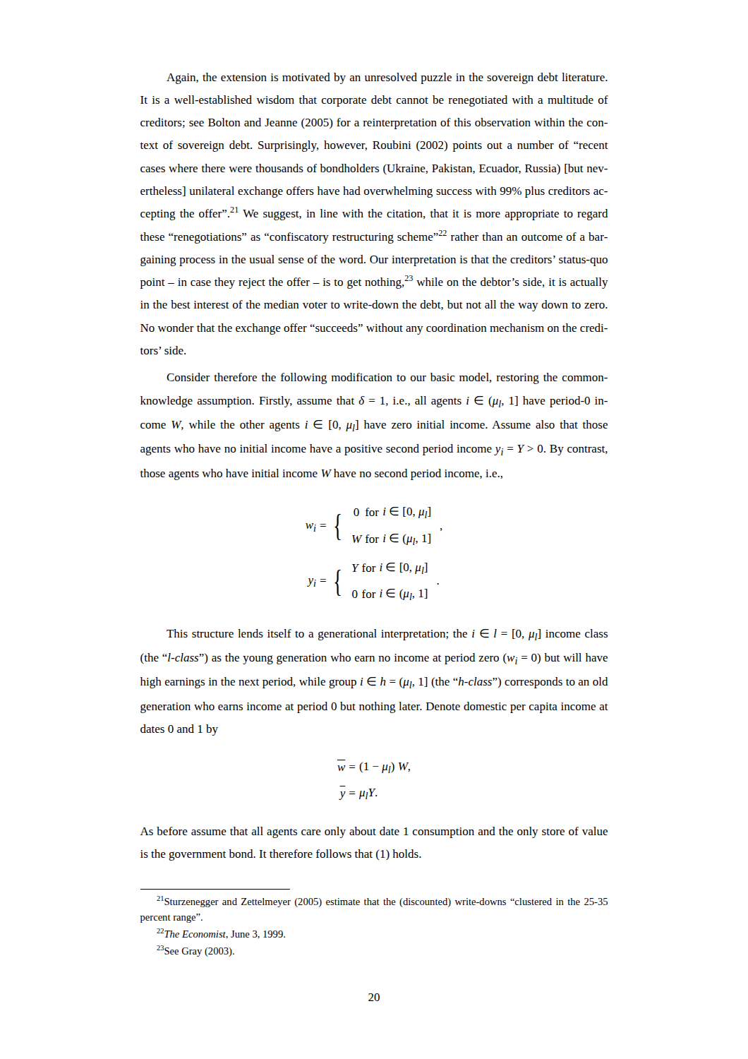Again, the extension is motivated by an unresolved puzzle in the sovereign debt literature. It is a well-established wisdom that corporate debt cannot be renegotiated with a multitude of creditors; see Bolton and Jeanne (2005) for a reinterpretation of this observation within the context of sovereign debt. Surprisingly, however, Roubini (2002) points out a number of “recent cases where there were thousands of bondholders (Ukraine, Pakistan, Ecuador, Russia) [but nevertheless] unilateral exchange offers have had overwhelming success with 99% plus creditors accepting the offer”.21 We suggest, in line with the citation, that it is more appropriate to regard these “renegotiations” as “confiscatory restructuring scheme”22 rather than an outcome of a bargaining process in the usual sense of the word. Our interpretation is that the creditors’ status-quo point – in case they reject the offer – is to get nothing,23 while on the debtor’s side, it is actually in the best interest of the median voter to write-down the debt, but not all the way down to zero. No wonder that the exchange offer “succeeds” without any coordination mechanism on the creditors’ side.
Consider therefore the following modification to our basic model, restoring the common-knowledge assumption. Firstly, assume that δ = 1, i.e., all agents i ∈ (μl, 1] have period-0 income W, while the other agents i ∈ [0, μl] have zero initial income. Assume also that those agents who have no initial income have a positive second period income yi = Y > 0. By contrast, those agents who have initial income W have no second period income, i.e.,
| w i | = | { / 0 / for / i ∈ [0, μ l ] / / W / for / i ∈ ( μ l , 1] / , |
| y i | = | { / Y / for / i ∈ [0, μ l ] / / 0 / for / i ∈ ( μ l , 1] / . |
This structure lends itself to a generational interpretation; the i ∈ l = [0, μl] income class (the “l-class”) as the young generation who earn no income at period zero (wi = 0) but will have high earnings in the next period, while group i ∈ h = (μl, 1] (the “h-class”) corresponds to an old generation who earns income at period 0 but nothing later. Denote domestic per capita income at dates 0 and 1 by
| w | = | (1 − μ l ) W , |
| y | = | μ l Y . |
As before assume that all agents care only about date 1 consumption and the only store of value is the government bond. It therefore follows that (1) holds.
21Sturzenegger and Zettelmeyer (2005) estimate that the (discounted) write-downs “clustered in the 25-35 percent range”.
22The Economist, June 3, 1999.
23See Gray (2003).
20